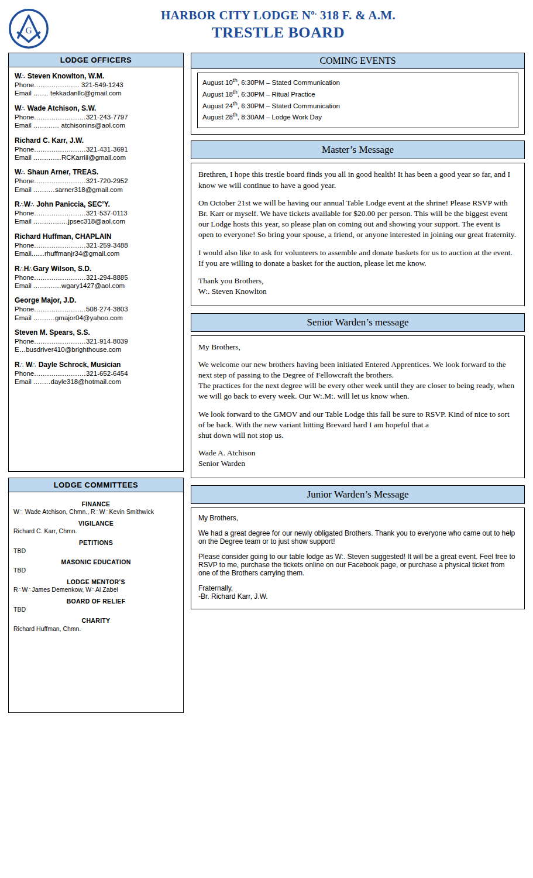G
HARBOR CITY LODGE No. 318 F. & A.M.
TRESTLE BOARD
LODGE OFFICERS
W∴ Steven Knowlton, W.M. Phone..................... 321-549-1243 Email ....... tekkadanllc@gmail.com
W∴ Wade Atchison, S.W. Phone........................ 321-243-7797 Email ............ atchisonins@aol.com
Richard C. Karr, J.W. Phone........................ 321-431-3691 Email ............. RCKarriii@gmail.com
W∴ Shaun Arner, TREAS. Phone........................ 321-720-2952 Email .......... sarner318@gmail.com
R∴W∴ John Paniccia, SEC’Y. Phone........................ 321-537-0113 Email ................ jpsec318@aol.com
Richard Huffman, CHAPLAIN Phone........................ 321-259-3488 Email...... rhuffmanjr34@gmail.com
R∴H∴Gary Wilson, S.D. Phone........................ 321-294-8885 Email ............. wgary1427@aol.com
George Major, J.D. Phone........................ 508-274-3803 Email .......... gmajor04@yahoo.com
Steven M. Spears, S.S. Phone........................ 321-914-8039 E…busdriver410@brighthouse.com
R∴ W∴ Dayle Schrock, Musician Phone........................ 321-652-6454 Email ........ dayle318@hotmail.com
LODGE COMMITTEES
FINANCE
W∴ Wade Atchison, Chmn., R∴W∴Kevin Smithwick
VIGILANCE
Richard C. Karr, Chmn.
PETITIONS
TBD
MASONIC EDUCATION
TBD
LODGE MENTOR’S
R∴W∴James Demenkow, W∴Al Zabel
BOARD OF RELIEF
TBD
CHARITY
Richard Huffman, Chmn.
COMING EVENTS
August 10th, 6:30PM – Stated Communication
August 18th, 6:30PM – Ritual Practice
August 24th, 6:30PM – Stated Communication
August 28th, 8:30AM – Lodge Work Day
Master’s Message
Brethren, I hope this trestle board finds you all in good health! It has been a good year so far, and I know we will continue to have a good year.
On October 21st we will be having our annual Table Lodge event at the shrine! Please RSVP with Br. Karr or myself. We have tickets available for $20.00 per person. This will be the biggest event our Lodge hosts this year, so please plan on coming out and showing your support. The event is open to everyone! So bring your spouse, a friend, or anyone interested in joining our great fraternity.
I would also like to ask for volunteers to assemble and donate baskets for us to auction at the event. If you are willing to donate a basket for the auction, please let me know.
Thank you Brothers,
W:. Steven Knowlton
Senior Warden’s message
My Brothers,
We welcome our new brothers having been initiated Entered Apprentices. We look forward to the next step of passing to the Degree of Fellowcraft the brothers.
The practices for the next degree will be every other week until they are closer to being ready, when we will go back to every week. Our W:.M:. will let us know when.
We look forward to the GMOV and our Table Lodge this fall be sure to RSVP. Kind of nice to sort of be back. With the new variant hitting Brevard hard I am hopeful that a
shut down will not stop us.
Wade A. Atchison
Senior Warden
Junior Warden’s Message
My Brothers,
We had a great degree for our newly obligated Brothers. Thank you to everyone who came out to help on the Degree team or to just show support!
Please consider going to our table lodge as W:. Steven suggested! It will be a great event. Feel free to RSVP to me, purchase the tickets online on our Facebook page, or purchase a physical ticket from one of the Brothers carrying them.
Fraternally,
-Br. Richard Karr, J.W.